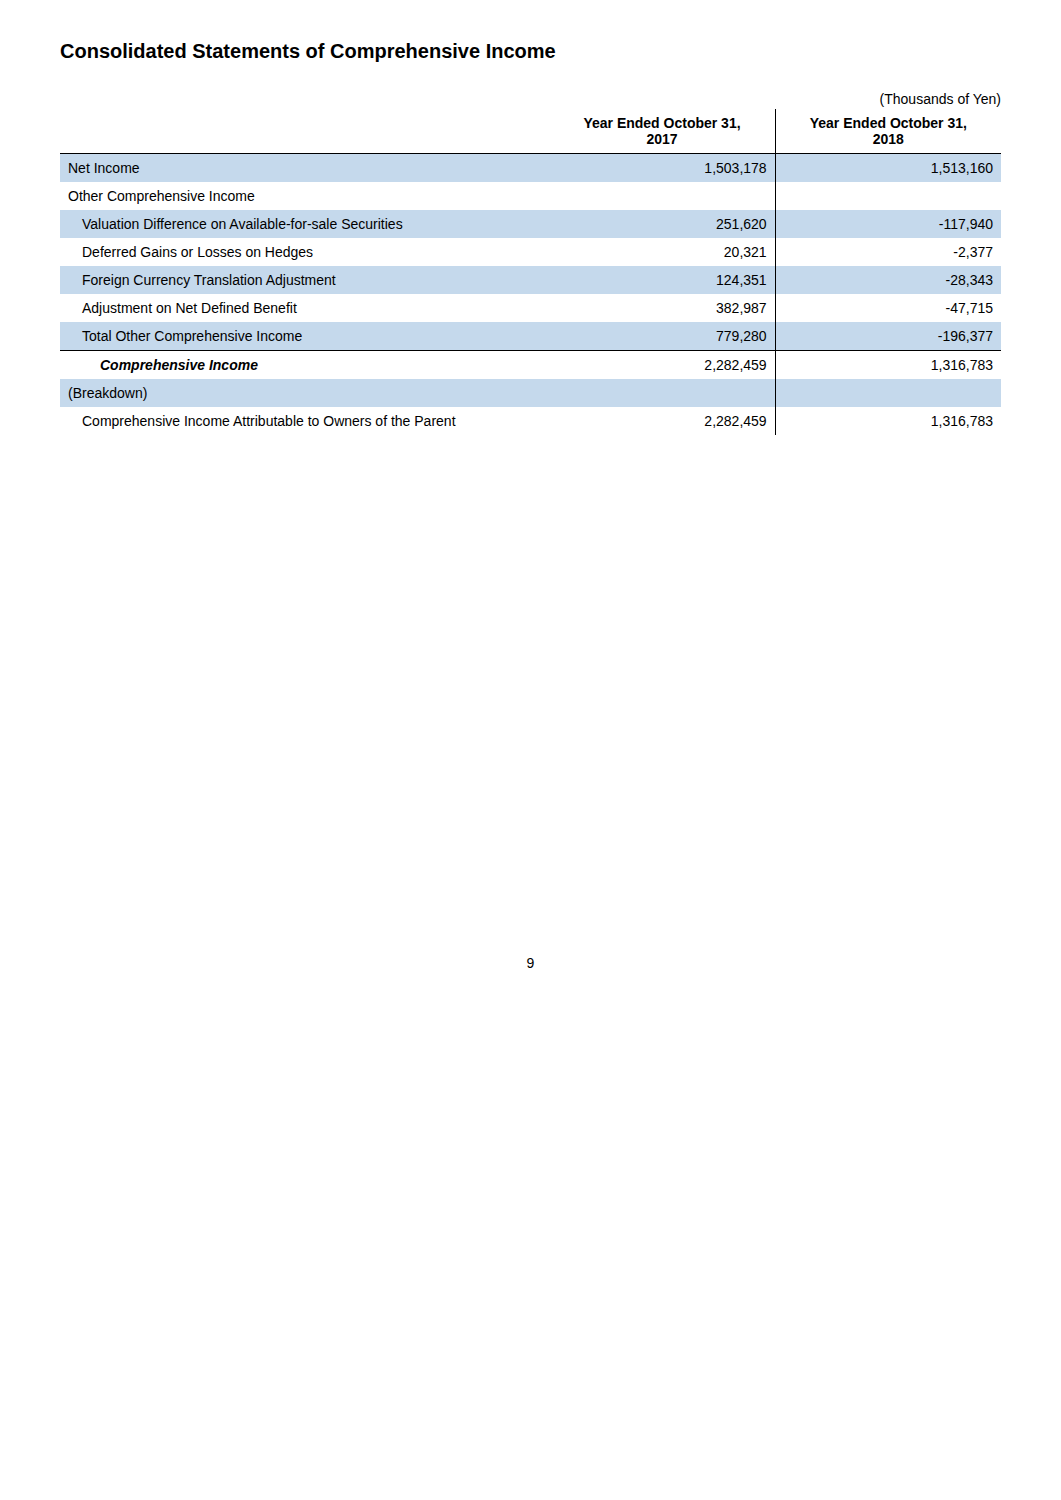Consolidated Statements of Comprehensive Income
(Thousands of Yen)
| | Year Ended October 31, 2017 | Year Ended October 31, 2018 |
| --- | --- | --- |
| Net Income | 1,503,178 | 1,513,160 |
| Other Comprehensive Income | | |
| Valuation Difference on Available-for-sale Securities | 251,620 | -117,940 |
| Deferred Gains or Losses on Hedges | 20,321 | -2,377 |
| Foreign Currency Translation Adjustment | 124,351 | -28,343 |
| Adjustment on Net Defined Benefit | 382,987 | -47,715 |
| Total Other Comprehensive Income | 779,280 | -196,377 |
| Comprehensive Income | 2,282,459 | 1,316,783 |
| (Breakdown) | | |
| Comprehensive Income Attributable to Owners of the Parent | 2,282,459 | 1,316,783 |
9